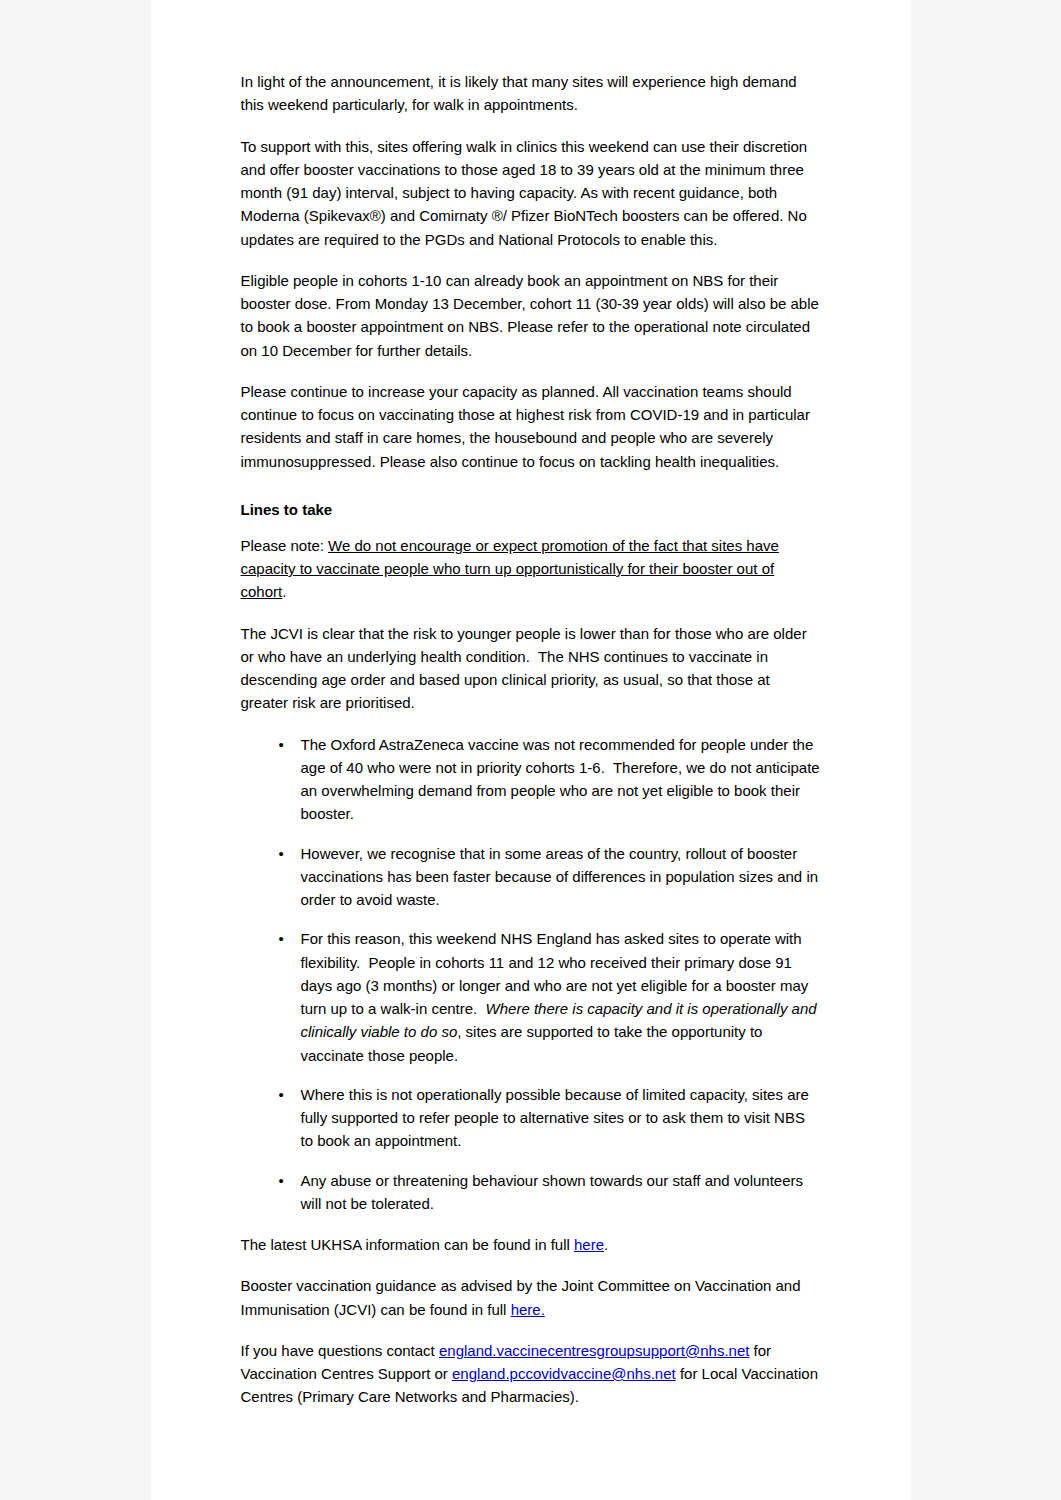In light of the announcement, it is likely that many sites will experience high demand this weekend particularly, for walk in appointments.
To support with this, sites offering walk in clinics this weekend can use their discretion and offer booster vaccinations to those aged 18 to 39 years old at the minimum three month (91 day) interval, subject to having capacity. As with recent guidance, both Moderna (Spikevax®) and Comirnaty ®/ Pfizer BioNTech boosters can be offered. No updates are required to the PGDs and National Protocols to enable this.
Eligible people in cohorts 1-10 can already book an appointment on NBS for their booster dose. From Monday 13 December, cohort 11 (30-39 year olds) will also be able to book a booster appointment on NBS. Please refer to the operational note circulated on 10 December for further details.
Please continue to increase your capacity as planned. All vaccination teams should continue to focus on vaccinating those at highest risk from COVID-19 and in particular residents and staff in care homes, the housebound and people who are severely immunosuppressed. Please also continue to focus on tackling health inequalities.
Lines to take
Please note: We do not encourage or expect promotion of the fact that sites have capacity to vaccinate people who turn up opportunistically for their booster out of cohort.
The JCVI is clear that the risk to younger people is lower than for those who are older or who have an underlying health condition. The NHS continues to vaccinate in descending age order and based upon clinical priority, as usual, so that those at greater risk are prioritised.
The Oxford AstraZeneca vaccine was not recommended for people under the age of 40 who were not in priority cohorts 1-6. Therefore, we do not anticipate an overwhelming demand from people who are not yet eligible to book their booster.
However, we recognise that in some areas of the country, rollout of booster vaccinations has been faster because of differences in population sizes and in order to avoid waste.
For this reason, this weekend NHS England has asked sites to operate with flexibility. People in cohorts 11 and 12 who received their primary dose 91 days ago (3 months) or longer and who are not yet eligible for a booster may turn up to a walk-in centre. Where there is capacity and it is operationally and clinically viable to do so, sites are supported to take the opportunity to vaccinate those people.
Where this is not operationally possible because of limited capacity, sites are fully supported to refer people to alternative sites or to ask them to visit NBS to book an appointment.
Any abuse or threatening behaviour shown towards our staff and volunteers will not be tolerated.
The latest UKHSA information can be found in full here.
Booster vaccination guidance as advised by the Joint Committee on Vaccination and Immunisation (JCVI) can be found in full here.
If you have questions contact england.vaccinecentresgroupsupport@nhs.net for Vaccination Centres Support or england.pccovidvaccine@nhs.net for Local Vaccination Centres (Primary Care Networks and Pharmacies).